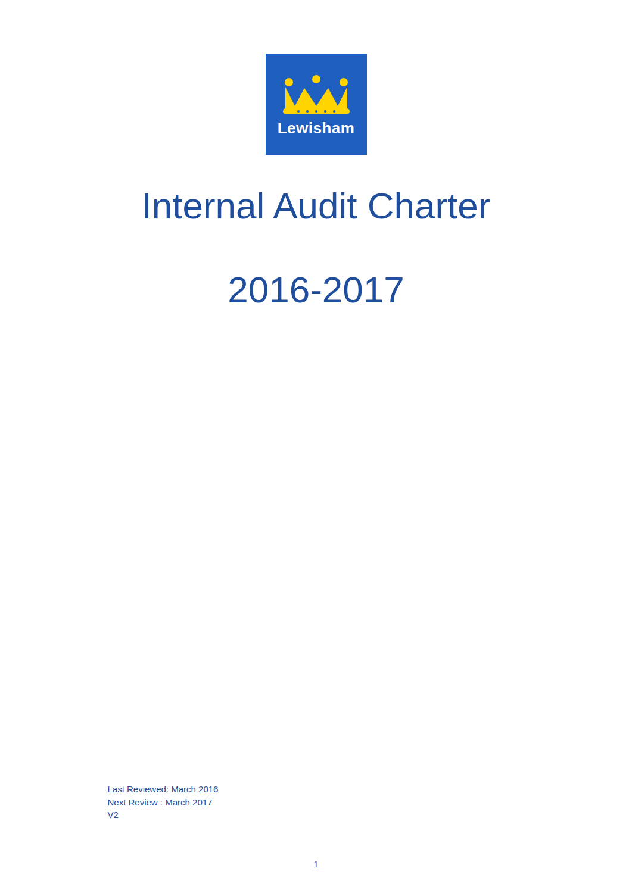Lewisham
Internal Audit Charter
2016-2017
Last Reviewed: March 2016
Next Review : March 2017
V2
1